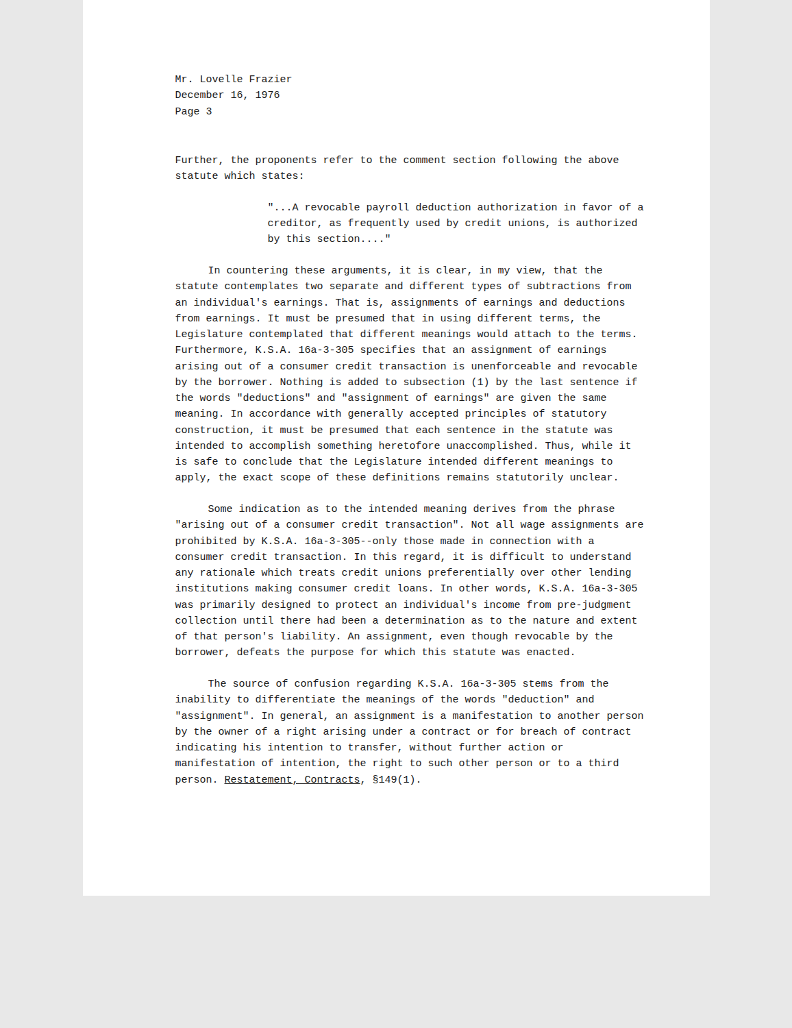Letter to Mr. Lovelle Frazier, December 16, 1976, page 3
Mr. Lovelle Frazier December 16, 1976 Page 3
Further, the proponents refer to the comment section following the above statute which states:
"...A revocable payroll deduction authorization in favor of a creditor, as frequently used by credit unions, is authorized by this section...."
In countering these arguments, it is clear, in my view, that the statute contemplates two separate and different types of subtractions from an individual's earnings. That is, assignments of earnings and deductions from earnings. It must be presumed that in using different terms, the Legislature contemplated that different meanings would attach to the terms. Furthermore, K.S.A. 16a-3-305 specifies that an assignment of earnings arising out of a consumer credit transaction is unenforceable and revocable by the borrower. Nothing is added to subsection (1) by the last sentence if the words "deductions" and "assignment of earnings" are given the same meaning. In accordance with generally accepted principles of statutory construction, it must be presumed that each sentence in the statute was intended to accomplish something heretofore unaccomplished. Thus, while it is safe to conclude that the Legislature intended different meanings to apply, the exact scope of these definitions remains statutorily unclear.
Some indication as to the intended meaning derives from the phrase "arising out of a consumer credit transaction". Not all wage assignments are prohibited by K.S.A. 16a-3-305--only those made in connection with a consumer credit transaction. In this regard, it is difficult to understand any rationale which treats credit unions preferentially over other lending institutions making consumer credit loans. In other words, K.S.A. 16a-3-305 was primarily designed to protect an individual's income from pre-judgment collection until there had been a determination as to the nature and extent of that person's liability. An assignment, even though revocable by the borrower, defeats the purpose for which this statute was enacted.
The source of confusion regarding K.S.A. 16a-3-305 stems from the inability to differentiate the meanings of the words "deduction" and "assignment". In general, an assignment is a manifestation to another person by the owner of a right arising under a contract or for breach of contract indicating his intention to transfer, without further action or manifestation of intention, the right to such other person or to a third person. Restatement, Contracts, §149(1).